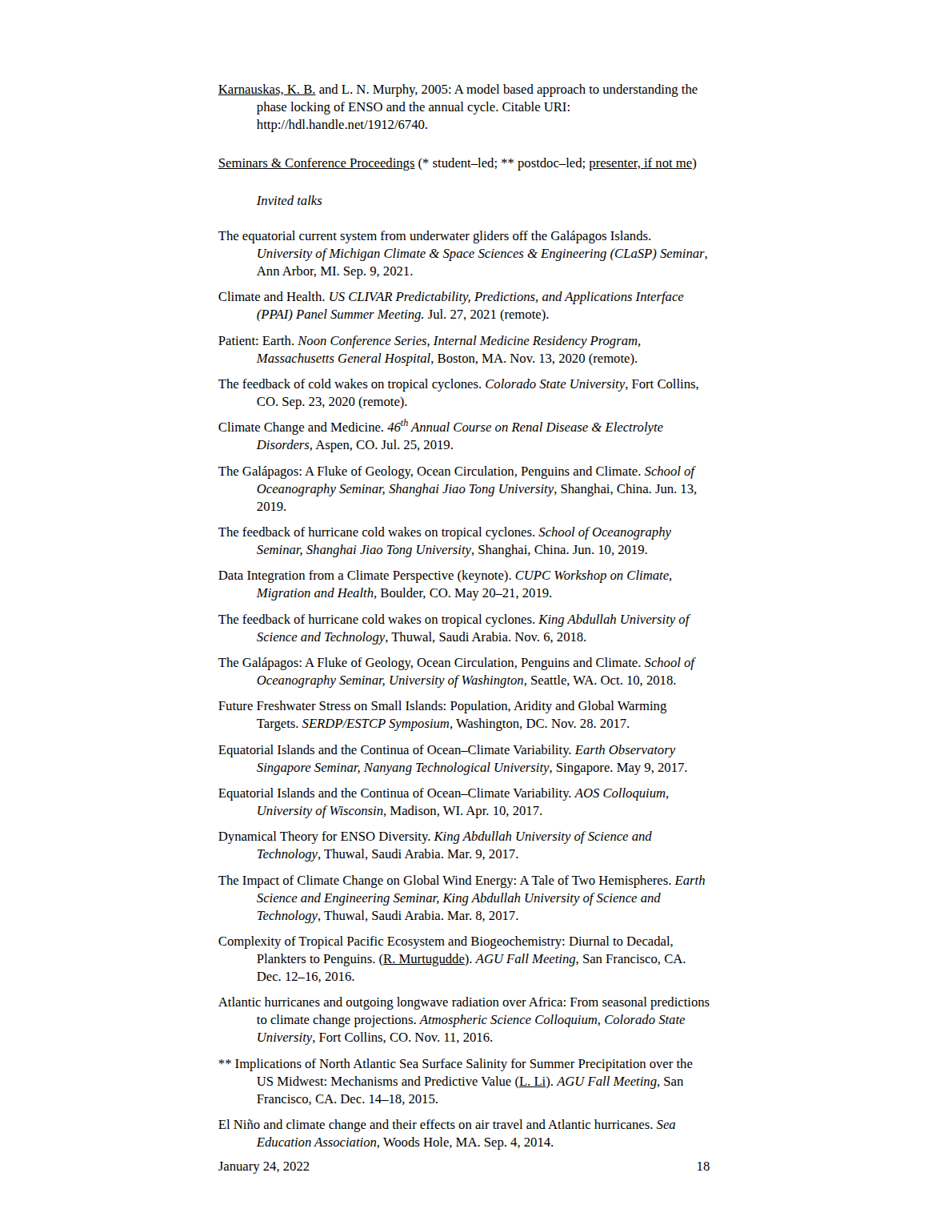Karnauskas, K. B. and L. N. Murphy, 2005: A model based approach to understanding the phase locking of ENSO and the annual cycle. Citable URI: http://hdl.handle.net/1912/6740.
Seminars & Conference Proceedings (* student–led; ** postdoc–led; presenter, if not me)
Invited talks
The equatorial current system from underwater gliders off the Galápagos Islands. University of Michigan Climate & Space Sciences & Engineering (CLaSP) Seminar, Ann Arbor, MI. Sep. 9, 2021.
Climate and Health. US CLIVAR Predictability, Predictions, and Applications Interface (PPAI) Panel Summer Meeting. Jul. 27, 2021 (remote).
Patient: Earth. Noon Conference Series, Internal Medicine Residency Program, Massachusetts General Hospital, Boston, MA. Nov. 13, 2020 (remote).
The feedback of cold wakes on tropical cyclones. Colorado State University, Fort Collins, CO. Sep. 23, 2020 (remote).
Climate Change and Medicine. 46th Annual Course on Renal Disease & Electrolyte Disorders, Aspen, CO. Jul. 25, 2019.
The Galápagos: A Fluke of Geology, Ocean Circulation, Penguins and Climate. School of Oceanography Seminar, Shanghai Jiao Tong University, Shanghai, China. Jun. 13, 2019.
The feedback of hurricane cold wakes on tropical cyclones. School of Oceanography Seminar, Shanghai Jiao Tong University, Shanghai, China. Jun. 10, 2019.
Data Integration from a Climate Perspective (keynote). CUPC Workshop on Climate, Migration and Health, Boulder, CO. May 20–21, 2019.
The feedback of hurricane cold wakes on tropical cyclones. King Abdullah University of Science and Technology, Thuwal, Saudi Arabia. Nov. 6, 2018.
The Galápagos: A Fluke of Geology, Ocean Circulation, Penguins and Climate. School of Oceanography Seminar, University of Washington, Seattle, WA. Oct. 10, 2018.
Future Freshwater Stress on Small Islands: Population, Aridity and Global Warming Targets. SERDP/ESTCP Symposium, Washington, DC. Nov. 28. 2017.
Equatorial Islands and the Continua of Ocean–Climate Variability. Earth Observatory Singapore Seminar, Nanyang Technological University, Singapore. May 9, 2017.
Equatorial Islands and the Continua of Ocean–Climate Variability. AOS Colloquium, University of Wisconsin, Madison, WI. Apr. 10, 2017.
Dynamical Theory for ENSO Diversity. King Abdullah University of Science and Technology, Thuwal, Saudi Arabia. Mar. 9, 2017.
The Impact of Climate Change on Global Wind Energy: A Tale of Two Hemispheres. Earth Science and Engineering Seminar, King Abdullah University of Science and Technology, Thuwal, Saudi Arabia. Mar. 8, 2017.
Complexity of Tropical Pacific Ecosystem and Biogeochemistry: Diurnal to Decadal, Plankters to Penguins. (R. Murtugudde). AGU Fall Meeting, San Francisco, CA. Dec. 12–16, 2016.
Atlantic hurricanes and outgoing longwave radiation over Africa: From seasonal predictions to climate change projections. Atmospheric Science Colloquium, Colorado State University, Fort Collins, CO. Nov. 11, 2016.
** Implications of North Atlantic Sea Surface Salinity for Summer Precipitation over the US Midwest: Mechanisms and Predictive Value (L. Li). AGU Fall Meeting, San Francisco, CA. Dec. 14–18, 2015.
El Niño and climate change and their effects on air travel and Atlantic hurricanes. Sea Education Association, Woods Hole, MA. Sep. 4, 2014.
January 24, 2022 18